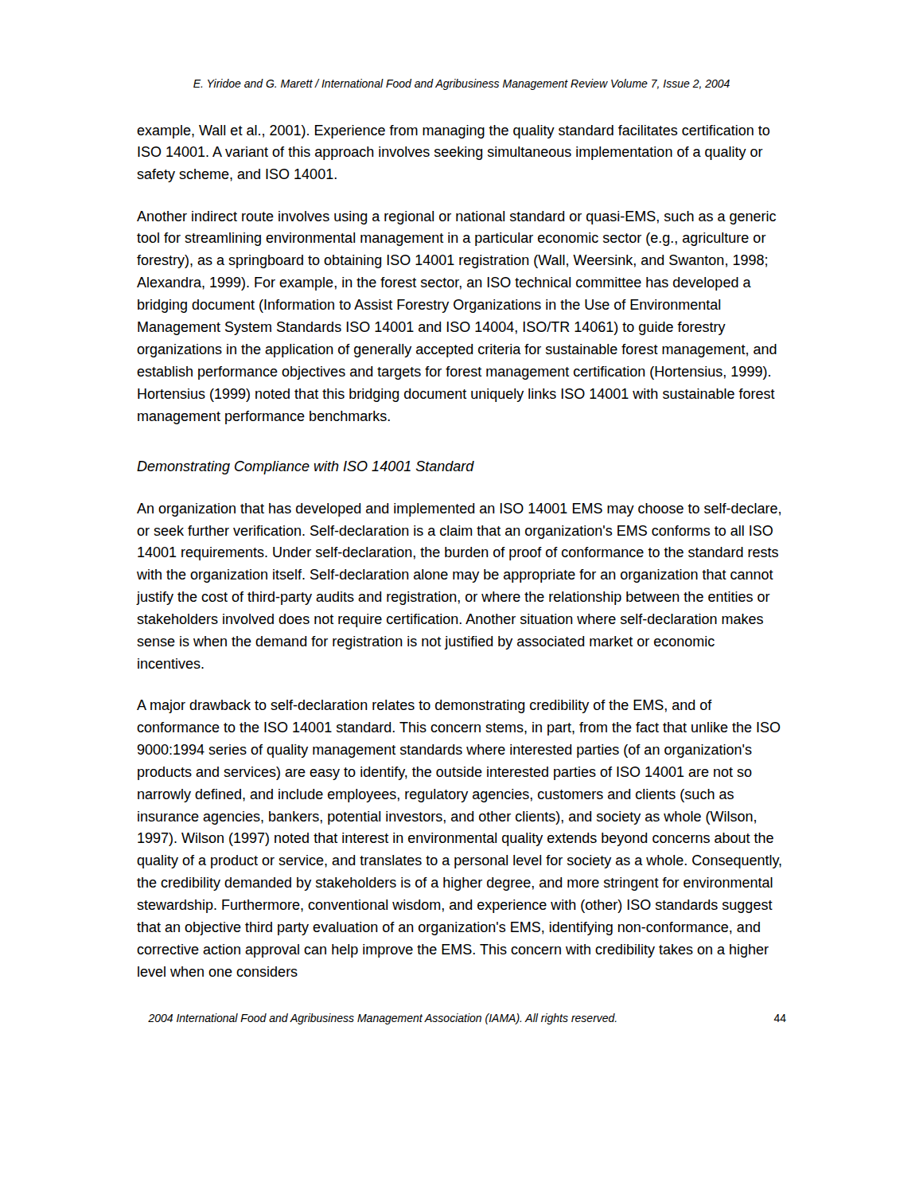E. Yiridoe and G. Marett / International Food and Agribusiness Management Review Volume 7, Issue 2, 2004
example, Wall et al., 2001). Experience from managing the quality standard facilitates certification to ISO 14001. A variant of this approach involves seeking simultaneous implementation of a quality or safety scheme, and ISO 14001.
Another indirect route involves using a regional or national standard or quasi-EMS, such as a generic tool for streamlining environmental management in a particular economic sector (e.g., agriculture or forestry), as a springboard to obtaining ISO 14001 registration (Wall, Weersink, and Swanton, 1998; Alexandra, 1999). For example, in the forest sector, an ISO technical committee has developed a bridging document (Information to Assist Forestry Organizations in the Use of Environmental Management System Standards ISO 14001 and ISO 14004, ISO/TR 14061) to guide forestry organizations in the application of generally accepted criteria for sustainable forest management, and establish performance objectives and targets for forest management certification (Hortensius, 1999). Hortensius (1999) noted that this bridging document uniquely links ISO 14001 with sustainable forest management performance benchmarks.
Demonstrating Compliance with ISO 14001 Standard
An organization that has developed and implemented an ISO 14001 EMS may choose to self-declare, or seek further verification. Self-declaration is a claim that an organization's EMS conforms to all ISO 14001 requirements. Under self-declaration, the burden of proof of conformance to the standard rests with the organization itself. Self-declaration alone may be appropriate for an organization that cannot justify the cost of third-party audits and registration, or where the relationship between the entities or stakeholders involved does not require certification. Another situation where self-declaration makes sense is when the demand for registration is not justified by associated market or economic incentives.
A major drawback to self-declaration relates to demonstrating credibility of the EMS, and of conformance to the ISO 14001 standard. This concern stems, in part, from the fact that unlike the ISO 9000:1994 series of quality management standards where interested parties (of an organization's products and services) are easy to identify, the outside interested parties of ISO 14001 are not so narrowly defined, and include employees, regulatory agencies, customers and clients (such as insurance agencies, bankers, potential investors, and other clients), and society as whole (Wilson, 1997). Wilson (1997) noted that interest in environmental quality extends beyond concerns about the quality of a product or service, and translates to a personal level for society as a whole. Consequently, the credibility demanded by stakeholders is of a higher degree, and more stringent for environmental stewardship. Furthermore, conventional wisdom, and experience with (other) ISO standards suggest that an objective third party evaluation of an organization's EMS, identifying non-conformance, and corrective action approval can help improve the EMS. This concern with credibility takes on a higher level when one considers
 2004 International Food and Agribusiness Management Association (IAMA). All rights reserved. 44